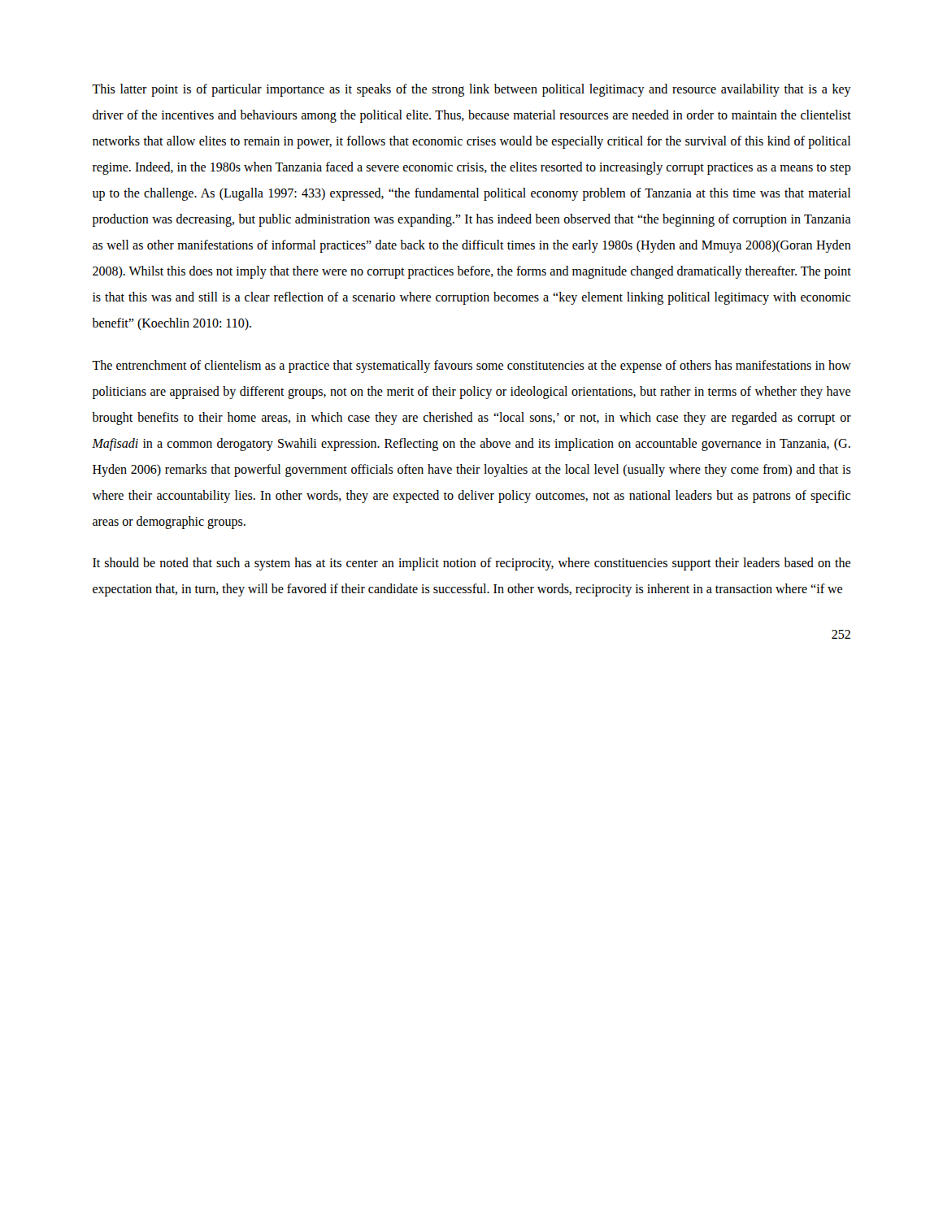This latter point is of particular importance as it speaks of the strong link between political legitimacy and resource availability that is a key driver of the incentives and behaviours among the political elite. Thus, because material resources are needed in order to maintain the clientelist networks that allow elites to remain in power, it follows that economic crises would be especially critical for the survival of this kind of political regime. Indeed, in the 1980s when Tanzania faced a severe economic crisis, the elites resorted to increasingly corrupt practices as a means to step up to the challenge. As (Lugalla 1997: 433) expressed, “the fundamental political economy problem of Tanzania at this time was that material production was decreasing, but public administration was expanding.” It has indeed been observed that “the beginning of corruption in Tanzania as well as other manifestations of informal practices” date back to the difficult times in the early 1980s (Hyden and Mmuya 2008)(Goran Hyden 2008). Whilst this does not imply that there were no corrupt practices before, the forms and magnitude changed dramatically thereafter. The point is that this was and still is a clear reflection of a scenario where corruption becomes a “key element linking political legitimacy with economic benefit” (Koechlin 2010: 110).
The entrenchment of clientelism as a practice that systematically favours some constitutencies at the expense of others has manifestations in how politicians are appraised by different groups, not on the merit of their policy or ideological orientations, but rather in terms of whether they have brought benefits to their home areas, in which case they are cherished as “local sons,’ or not, in which case they are regarded as corrupt or Mafisadi in a common derogatory Swahili expression. Reflecting on the above and its implication on accountable governance in Tanzania, (G. Hyden 2006) remarks that powerful government officials often have their loyalties at the local level (usually where they come from) and that is where their accountability lies. In other words, they are expected to deliver policy outcomes, not as national leaders but as patrons of specific areas or demographic groups.
It should be noted that such a system has at its center an implicit notion of reciprocity, where constituencies support their leaders based on the expectation that, in turn, they will be favored if their candidate is successful. In other words, reciprocity is inherent in a transaction where “if we
252